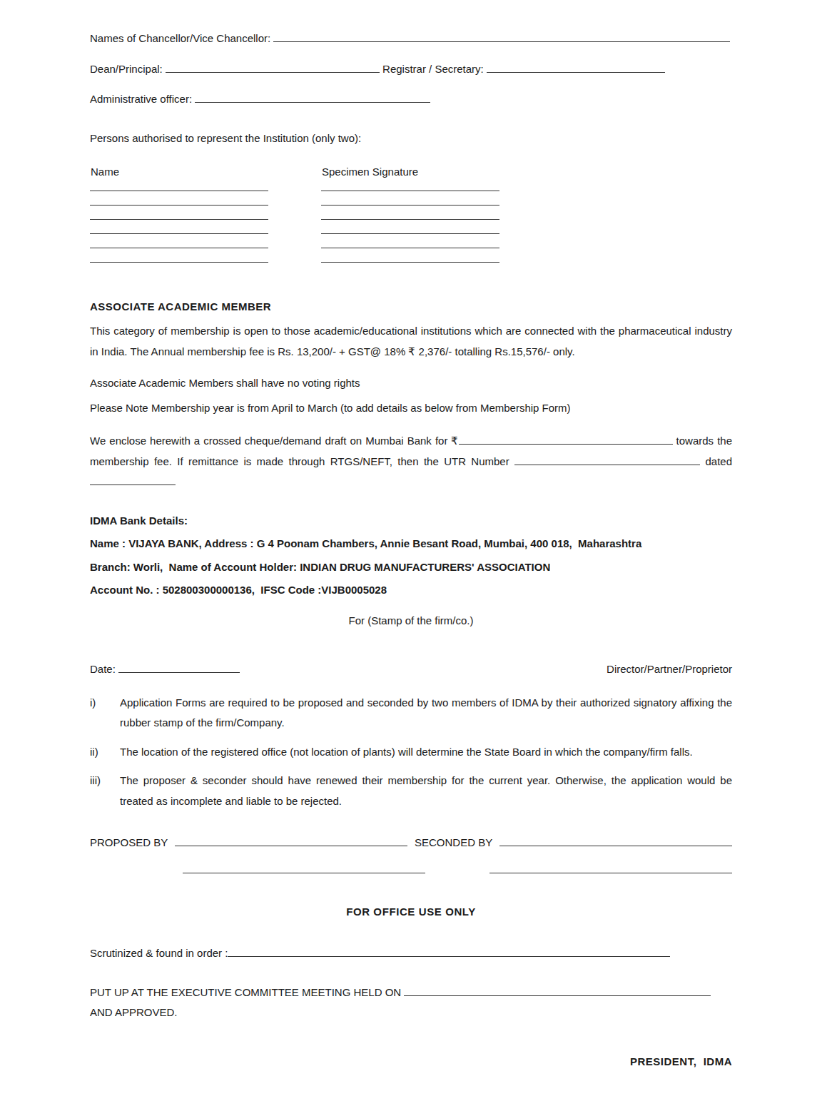Names of Chancellor/Vice Chancellor:
Dean/Principal: Registrar / Secretary:
Administrative officer:
Persons authorised to represent the Institution (only two):
| Name | Specimen Signature |
| --- | --- |
ASSOCIATE ACADEMIC MEMBER
This category of membership is open to those academic/educational institutions which are connected with the pharmaceutical industry in India. The Annual membership fee is Rs. 13,200/- + GST@ 18% ₹ 2,376/- totalling Rs.15,576/- only.
Associate Academic Members shall have no voting rights
Please Note Membership year is from April to March (to add details as below from Membership Form)
We enclose herewith a crossed cheque/demand draft on Mumbai Bank for ₹ towards the membership fee. If remittance is made through RTGS/NEFT, then the UTR Number dated
IDMA Bank Details:
Name : VIJAYA BANK, Address : G 4 Poonam Chambers, Annie Besant Road, Mumbai, 400 018, Maharashtra
Branch: Worli, Name of Account Holder: INDIAN DRUG MANUFACTURERS' ASSOCIATION
Account No. : 502800300000136, IFSC Code :VIJB0005028
For (Stamp of the firm/co.)
Date:
Director/Partner/Proprietor
Application Forms are required to be proposed and seconded by two members of IDMA by their authorized signatory affixing the rubber stamp of the firm/Company.
The location of the registered office (not location of plants) will determine the State Board in which the company/firm falls.
The proposer & seconder should have renewed their membership for the current year. Otherwise, the application would be treated as incomplete and liable to be rejected.
PROPOSED BY SECONDED BY
FOR OFFICE USE ONLY
Scrutinized & found in order :
PUT UP AT THE EXECUTIVE COMMITTEE MEETING HELD ON
AND APPROVED.
PRESIDENT, IDMA